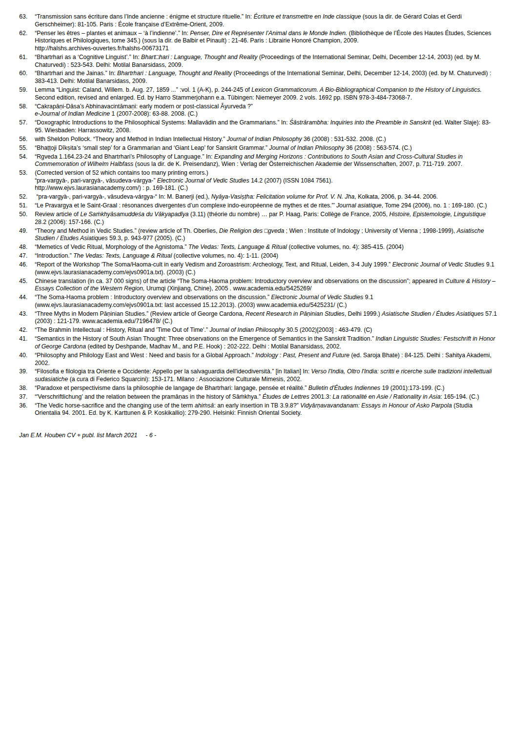63.“Transmission sans écriture dans l’Inde ancienne : énigme et structure rituelle.” In: Écriture et transmettre en Inde classique (sous la dir. de Gérard Colas et Gerdi Gerschheimer): 81-105. Paris : École française d’Extrême-Orient, 2009.
62.“Penser les êtres – plantes et animaux – ‘à l’indienne’.” In: Penser, Dire et Représenter l’Animal dans le Monde Indien. (Bibliothèque de l’École des Hautes Études, Sciences Historiques et Philologiques, tome 345.) (sous la dir. de Balbir et Pinault) : 21-46. Paris : Librairie Honoré Champion, 2009. http://halshs.archives-ouvertes.fr/halshs-00673171
61.“Bhartrhari as a ‘Cognitive Linguist’.” In: Bhart□hari : Language, Thought and Reality (Proceedings of the International Seminar, Delhi, December 12-14, 2003) (ed. by M. Chaturvedi) : 523-543. Delhi: Motilal Banarsidass, 2009.
60.“Bhartrhari and the Jainas.” In: Bhartrhari : Language, Thought and Reality (Proceedings of the International Seminar, Delhi, December 12-14, 2003) (ed. by M. Chaturvedi) : 383-413. Delhi: Motilal Banarsidass, 2009.
59. Lemma “Linguist: Caland, Willem. b. Aug. 27, 1859 ...” :vol. 1 (A-K), p. 244-245 of Lexicon Grammaticorum. A Bio-Bibliographical Companion to the History of Linguistics. Second edition, revised and enlarged. Ed. by Harro Stammerjohann e.a. Tübingen: Niemeyer 2009. 2 vols. 1692 pp. ISBN 978-3-484-73068-7.
58.“Cakrapāṇi-Dāsa’s Abhinavacintāmaṇi: early modern or post-classical Āyurveda ?” e-Journal of Indian Medicine 1 (2007-2008): 63-88. 2008. (C.)
57.“Doxographic Introductions to the Philosophical Systems: Mallavādin and the Grammarians.” In: Śāstrārambha: Inquiries into the Preamble in Sanskrit (ed. Walter Slaje): 83-95. Wiesbaden: Harrassowitz, 2008.
56. with Sheldon Pollock. “Theory and Method in Indian Intellectual History.” Journal of Indian Philosophy 36 (2008) : 531-532. 2008. (C.)
55.“Bhaṭṭoji Dīkṣita’s ‘small step’ for a Grammarian and ‘Giant Leap’ for Sanskrit Grammar.” Journal of Indian Philosophy 36 (2008) : 563-574. (C.)
54.“Rgveda 1.164.23-24 and Bhartrhari’s Philosophy of Language.” In: Expanding and Merging Horizons : Contributions to South Asian and Cross-Cultural Studies in Commemoration of Wilhelm Halbfass (sous la dir. de K. Preisendanz), Wien : Verlag der Österreichischen Akademie der Wissenschaften, 2007, p. 711-719. 2007.
53.(Corrected version of 52 which contains too many printing errors.) “pra-vargyà-, pari-vargyà-, vāsudeva-várgya-” Electronic Journal of Vedic Studies 14.2 (2007) (ISSN 1084 7561). http://www.ejvs.laurasianacademy.com/) : p. 169-181. (C.)
52. “pra-vargyà-, pari-vargyà-, vāsudeva-várgya-“ In: M. Banerji (ed.), Nyāya-Vasiṣṭha: Felicitation volume for Prof. V. N. Jha, Kolkata, 2006, p. 34-44. 2006.
51.“Le Pravargya et le Saint-Graal : résonances divergentes d’un complexe indo-européenne de mythes et de rites.”’ Journal asiatique, Tome 294 (2006), no. 1 : 169-180. (C.)
50. Review article of Le Saṁkhyāsamuddeśa du Vākyapadīya (3.11) (théorie du nombre) … par P. Haag, Paris: Collège de France, 2005, Histoire, Epistemologie, Linguistique 28.2 (2006): 157-166. (C.)
49.“Theory and Method in Vedic Studies.” (review article of Th. Oberlies, Die Religion des □gveda ; Wien : Institute of Indology ; University of Vienna ; 1998-1999), Asiatische Studien / Etudes Asiatiques 59.3, p. 943-977 (2005). (C.)
48.“Memetics of Vedic Ritual, Morphology of the Agnistoma.” The Vedas: Texts, Language & Ritual (collective volumes, no. 4): 385-415. (2004)
47.“Introduction.” The Vedas: Texts, Language & Ritual (collective volumes, no. 4): 1-11. (2004)
46.“Report of the Workshop 'The Soma/Haoma-cult in early Vedism and Zoroastrism: Archeology, Text, and Ritual, Leiden, 3-4 July 1999.” Electronic Journal of Vedic Studies 9.1 (www.ejvs.laurasianacademy.com/ejvs0901a.txt). (2003) (C.)
45. Chinese translation (in ca. 37 000 signs) of the article “The Soma-Haoma problem: Introductory overview and observations on the discussion”; appeared in Culture & History – Essays Collection of the Western Region, Urumqi (Xinjiang, Chine), 2005 . www.academia.edu/5425269/
44.“The Soma-Haoma problem : Introductory overview and observations on the discussion.” Electronic Journal of Vedic Studies 9.1 (www.ejvs.laurasianacademy.com/ejvs0901a.txt: last accessed 15.12.2013). (2003) www.academia.edu/5425231/ (C.)
43.“Three Myths in Modern Pāṇinian Studies.” (Review article of George Cardona, Recent Research in Pāṇinian Studies, Delhi 1999.) Asiatische Studien / Études Asiatiques 57.1 (2003) : 121-179. www.academia.edu/7196478/ (C.)
42.“The Brahmin Intellectual : History, Ritual and 'Time Out of Time'.” Journal of Indian Philosophy 30.5 (2002)[2003] : 463-479. (C)
41.“Semantics in the History of South Asian Thought: Three observations on the Emergence of Semantics in the Sanskrit Tradition.” Indian Linguistic Studies: Festschrift in Honor of George Cardona (edited by Deshpande, Madhav M., and P.E. Hook) : 202-222. Delhi : Motilal Banarsidass, 2002.
40.“Philosophy and Philology East and West : Need and basis for a Global Approach.” Indology : Past, Present and Future (ed. Saroja Bhate) : 84-125. Delhi : Sahitya Akademi, 2002.
39.“Filosofia e filologia tra Oriente e Occidente: Appello per la salvaguardia dell'ideodiversità.” [in Italian] In: Verso l'India, Oltro l'India: scritti e ricerche sulle tradizioni intellettuali sudasiatiche (a cura di Federico Squarcini): 153-171. Milano : Associazione Culturale Mimesis, 2002.
38.“Paradoxe et perspectivisme dans la philosophie de langage de Bhartrhari: langage, pensée et réalité.” Bulletin d'Études Indiennes 19 (2001):173-199. (C.)
37.“'Verschriftlichung' and the relation between the pramāṇas in the history of Sāṁkhya.” Études de Lettres 2001.3: La rationalité en Asie / Rationality in Asia: 165-194. (C.)
36.“The Vedic horse-sacrifice and the changing use of the term ahiṁsā: an early insertion in TB 3.9.8?” Vidyārṇavavandanam: Essays in Honour of Asko Parpola (Studia Orientalia 94. 2001. Ed. by K. Karttunen & P. Koskikallio): 279-290. Helsinki: Finnish Oriental Society.
Jan E.M. Houben CV + publ. list March 2021 - 6 -